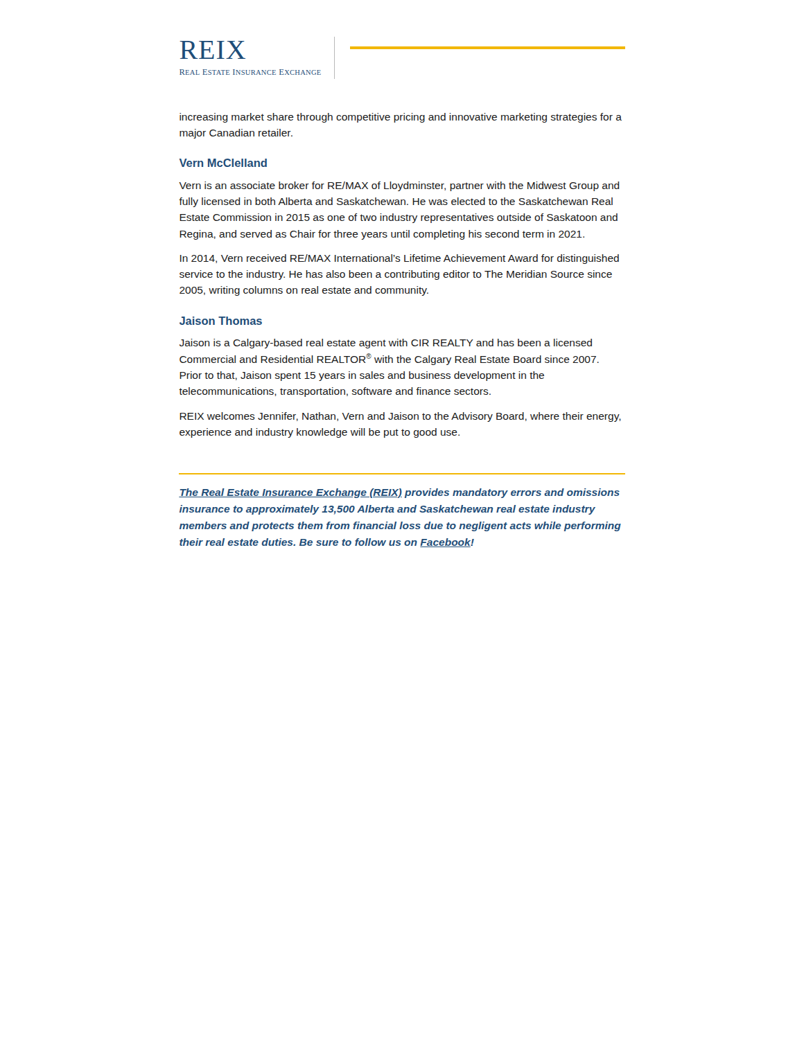REIX
REAL ESTATE INSURANCE EXCHANGE
increasing market share through competitive pricing and innovative marketing strategies for a major Canadian retailer.
Vern McClelland
Vern is an associate broker for RE/MAX of Lloydminster, partner with the Midwest Group and fully licensed in both Alberta and Saskatchewan. He was elected to the Saskatchewan Real Estate Commission in 2015 as one of two industry representatives outside of Saskatoon and Regina, and served as Chair for three years until completing his second term in 2021.
In 2014, Vern received RE/MAX International’s Lifetime Achievement Award for distinguished service to the industry. He has also been a contributing editor to The Meridian Source since 2005, writing columns on real estate and community.
Jaison Thomas
Jaison is a Calgary-based real estate agent with CIR REALTY and has been a licensed Commercial and Residential REALTOR® with the Calgary Real Estate Board since 2007. Prior to that, Jaison spent 15 years in sales and business development in the telecommunications, transportation, software and finance sectors.
REIX welcomes Jennifer, Nathan, Vern and Jaison to the Advisory Board, where their energy, experience and industry knowledge will be put to good use.
The Real Estate Insurance Exchange (REIX) provides mandatory errors and omissions insurance to approximately 13,500 Alberta and Saskatchewan real estate industry members and protects them from financial loss due to negligent acts while performing their real estate duties. Be sure to follow us on Facebook!